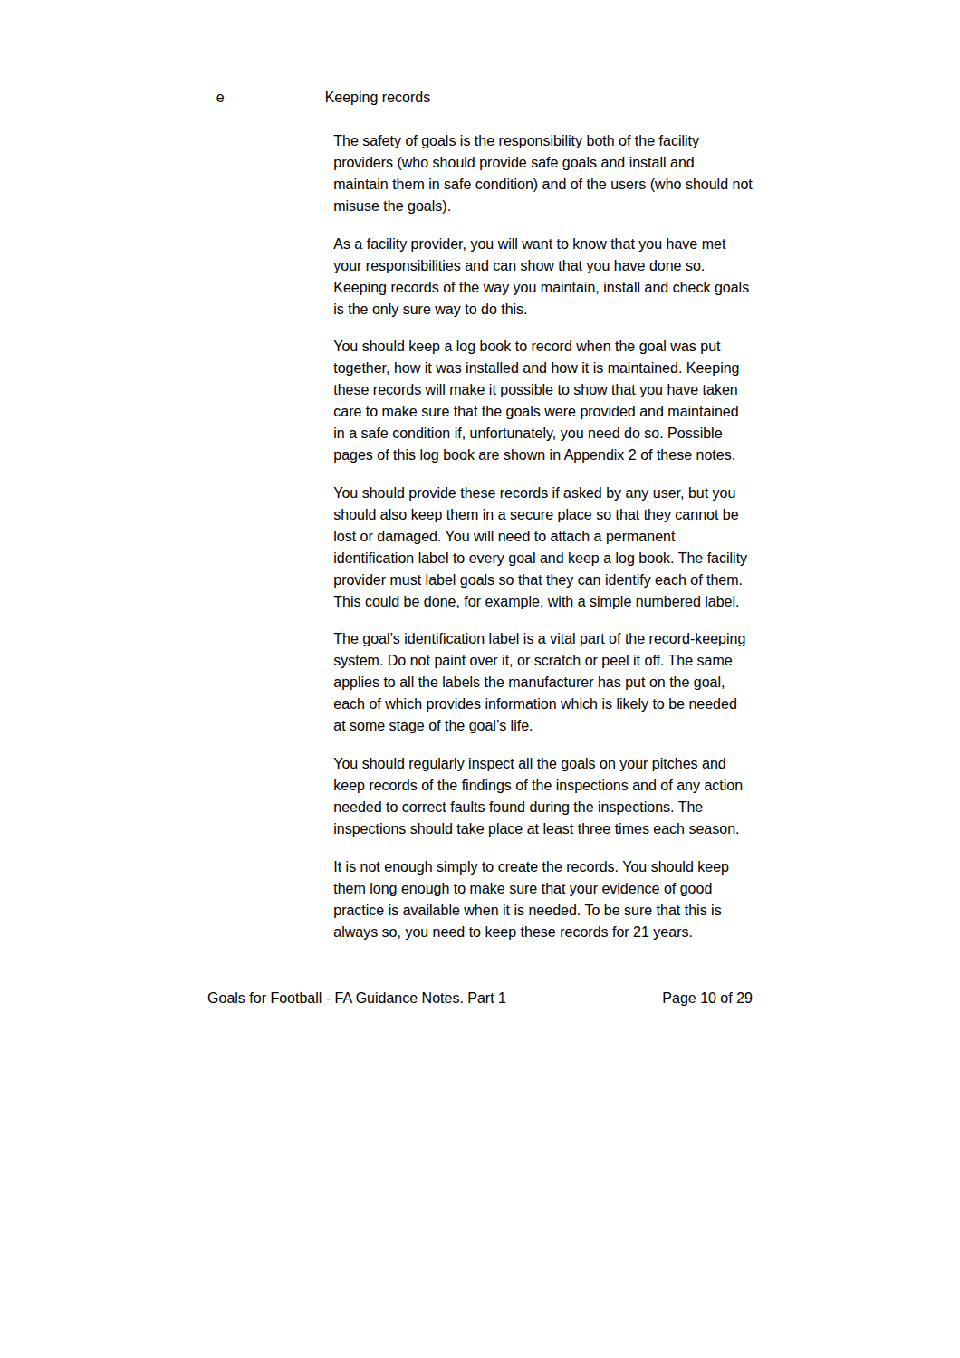e
Keeping records
The safety of goals is the responsibility both of the facility providers (who should provide safe goals and install and maintain them in safe condition) and of the users (who should not misuse the goals).
As a facility provider, you will want to know that you have met your responsibilities and can show that you have done so. Keeping records of the way you maintain, install and check goals is the only sure way to do this.
You should keep a log book to record when the goal was put together, how it was installed and how it is maintained. Keeping these records will make it possible to show that you have taken care to make sure that the goals were provided and maintained in a safe condition if, unfortunately, you need do so. Possible pages of this log book are shown in Appendix 2 of these notes.
You should provide these records if asked by any user, but you should also keep them in a secure place so that they cannot be lost or damaged. You will need to attach a permanent identification label to every goal and keep a log book. The facility provider must label goals so that they can identify each of them. This could be done, for example, with a simple numbered label.
The goal’s identification label is a vital part of the record-keeping system. Do not paint over it, or scratch or peel it off. The same applies to all the labels the manufacturer has put on the goal, each of which provides information which is likely to be needed at some stage of the goal’s life.
You should regularly inspect all the goals on your pitches and keep records of the findings of the inspections and of any action needed to correct faults found during the inspections. The inspections should take place at least three times each season.
It is not enough simply to create the records. You should keep them long enough to make sure that your evidence of good practice is available when it is needed. To be sure that this is always so, you need to keep these records for 21 years.
Goals for Football - FA Guidance Notes. Part 1 Page 10 of 29